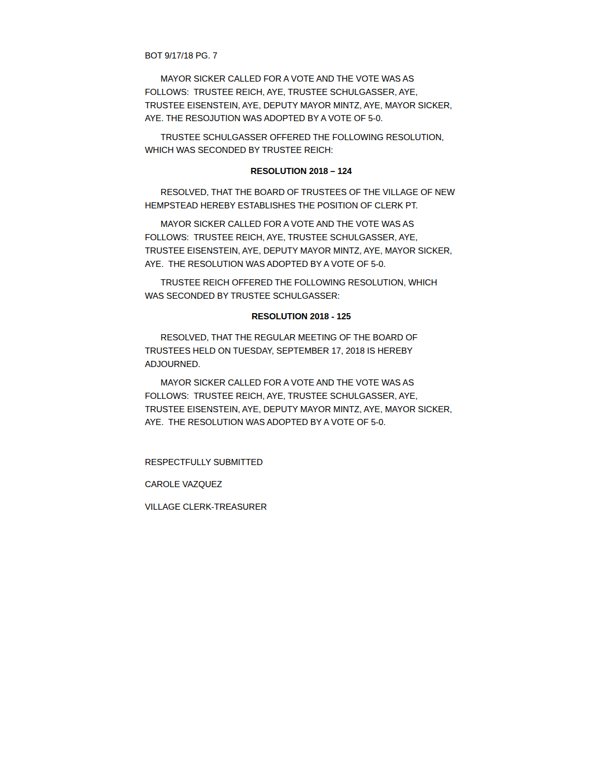BOT 9/17/18 PG. 7
MAYOR SICKER CALLED FOR A VOTE AND THE VOTE WAS AS FOLLOWS: TRUSTEE REICH, AYE, TRUSTEE SCHULGASSER, AYE, TRUSTEE EISENSTEIN, AYE, DEPUTY MAYOR MINTZ, AYE, MAYOR SICKER, AYE. THE RESOJUTION WAS ADOPTED BY A VOTE OF 5-0.
TRUSTEE SCHULGASSER OFFERED THE FOLLOWING RESOLUTION, WHICH WAS SECONDED BY TRUSTEE REICH:
RESOLUTION 2018 – 124
RESOLVED, THAT THE BOARD OF TRUSTEES OF THE VILLAGE OF NEW HEMPSTEAD HEREBY ESTABLISHES THE POSITION OF CLERK PT.
MAYOR SICKER CALLED FOR A VOTE AND THE VOTE WAS AS FOLLOWS: TRUSTEE REICH, AYE, TRUSTEE SCHULGASSER, AYE, TRUSTEE EISENSTEIN, AYE, DEPUTY MAYOR MINTZ, AYE, MAYOR SICKER, AYE. THE RESOLUTION WAS ADOPTED BY A VOTE OF 5-0.
TRUSTEE REICH OFFERED THE FOLLOWING RESOLUTION, WHICH WAS SECONDED BY TRUSTEE SCHULGASSER:
RESOLUTION 2018 - 125
RESOLVED, THAT THE REGULAR MEETING OF THE BOARD OF TRUSTEES HELD ON TUESDAY, SEPTEMBER 17, 2018 IS HEREBY ADJOURNED.
MAYOR SICKER CALLED FOR A VOTE AND THE VOTE WAS AS FOLLOWS: TRUSTEE REICH, AYE, TRUSTEE SCHULGASSER, AYE, TRUSTEE EISENSTEIN, AYE, DEPUTY MAYOR MINTZ, AYE, MAYOR SICKER, AYE. THE RESOLUTION WAS ADOPTED BY A VOTE OF 5-0.
RESPECTFULLY SUBMITTED
CAROLE VAZQUEZ
VILLAGE CLERK-TREASURER